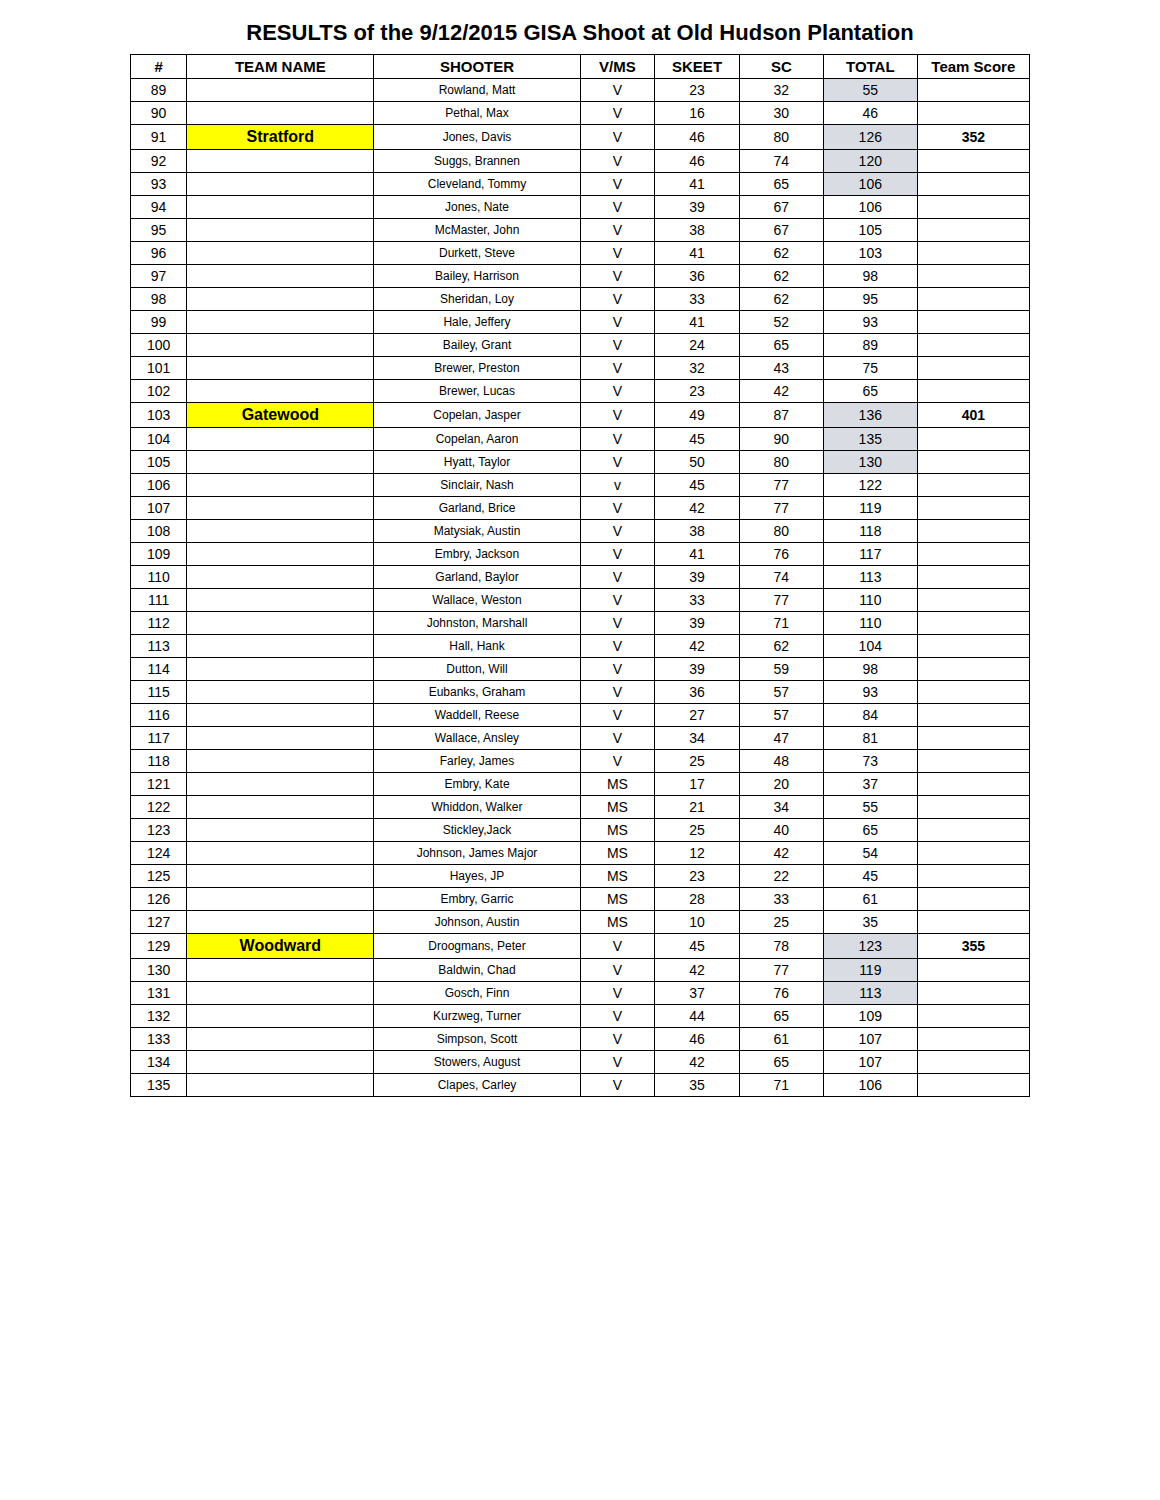RESULTS of the 9/12/2015 GISA Shoot at Old Hudson Plantation
| # | TEAM NAME | SHOOTER | V/MS | SKEET | SC | TOTAL | Team Score |
| --- | --- | --- | --- | --- | --- | --- | --- |
| 89 | | Rowland, Matt | V | 23 | 32 | 55 | |
| 90 | | Pethal, Max | V | 16 | 30 | 46 | |
| 91 | Stratford | Jones, Davis | V | 46 | 80 | 126 | 352 |
| 92 | | Suggs, Brannen | V | 46 | 74 | 120 | |
| 93 | | Cleveland, Tommy | V | 41 | 65 | 106 | |
| 94 | | Jones, Nate | V | 39 | 67 | 106 | |
| 95 | | McMaster, John | V | 38 | 67 | 105 | |
| 96 | | Durkett, Steve | V | 41 | 62 | 103 | |
| 97 | | Bailey, Harrison | V | 36 | 62 | 98 | |
| 98 | | Sheridan, Loy | V | 33 | 62 | 95 | |
| 99 | | Hale, Jeffery | V | 41 | 52 | 93 | |
| 100 | | Bailey, Grant | V | 24 | 65 | 89 | |
| 101 | | Brewer, Preston | V | 32 | 43 | 75 | |
| 102 | | Brewer, Lucas | V | 23 | 42 | 65 | |
| 103 | Gatewood | Copelan, Jasper | V | 49 | 87 | 136 | 401 |
| 104 | | Copelan, Aaron | V | 45 | 90 | 135 | |
| 105 | | Hyatt, Taylor | V | 50 | 80 | 130 | |
| 106 | | Sinclair, Nash | v | 45 | 77 | 122 | |
| 107 | | Garland, Brice | V | 42 | 77 | 119 | |
| 108 | | Matysiak, Austin | V | 38 | 80 | 118 | |
| 109 | | Embry, Jackson | V | 41 | 76 | 117 | |
| 110 | | Garland, Baylor | V | 39 | 74 | 113 | |
| 111 | | Wallace, Weston | V | 33 | 77 | 110 | |
| 112 | | Johnston, Marshall | V | 39 | 71 | 110 | |
| 113 | | Hall, Hank | V | 42 | 62 | 104 | |
| 114 | | Dutton, Will | V | 39 | 59 | 98 | |
| 115 | | Eubanks, Graham | V | 36 | 57 | 93 | |
| 116 | | Waddell, Reese | V | 27 | 57 | 84 | |
| 117 | | Wallace, Ansley | V | 34 | 47 | 81 | |
| 118 | | Farley, James | V | 25 | 48 | 73 | |
| 121 | | Embry, Kate | MS | 17 | 20 | 37 | |
| 122 | | Whiddon, Walker | MS | 21 | 34 | 55 | |
| 123 | | Stickley,Jack | MS | 25 | 40 | 65 | |
| 124 | | Johnson, James Major | MS | 12 | 42 | 54 | |
| 125 | | Hayes, JP | MS | 23 | 22 | 45 | |
| 126 | | Embry, Garric | MS | 28 | 33 | 61 | |
| 127 | | Johnson, Austin | MS | 10 | 25 | 35 | |
| 129 | Woodward | Droogmans, Peter | V | 45 | 78 | 123 | 355 |
| 130 | | Baldwin, Chad | V | 42 | 77 | 119 | |
| 131 | | Gosch, Finn | V | 37 | 76 | 113 | |
| 132 | | Kurzweg, Turner | V | 44 | 65 | 109 | |
| 133 | | Simpson, Scott | V | 46 | 61 | 107 | |
| 134 | | Stowers, August | V | 42 | 65 | 107 | |
| 135 | | Clapes, Carley | V | 35 | 71 | 106 | |